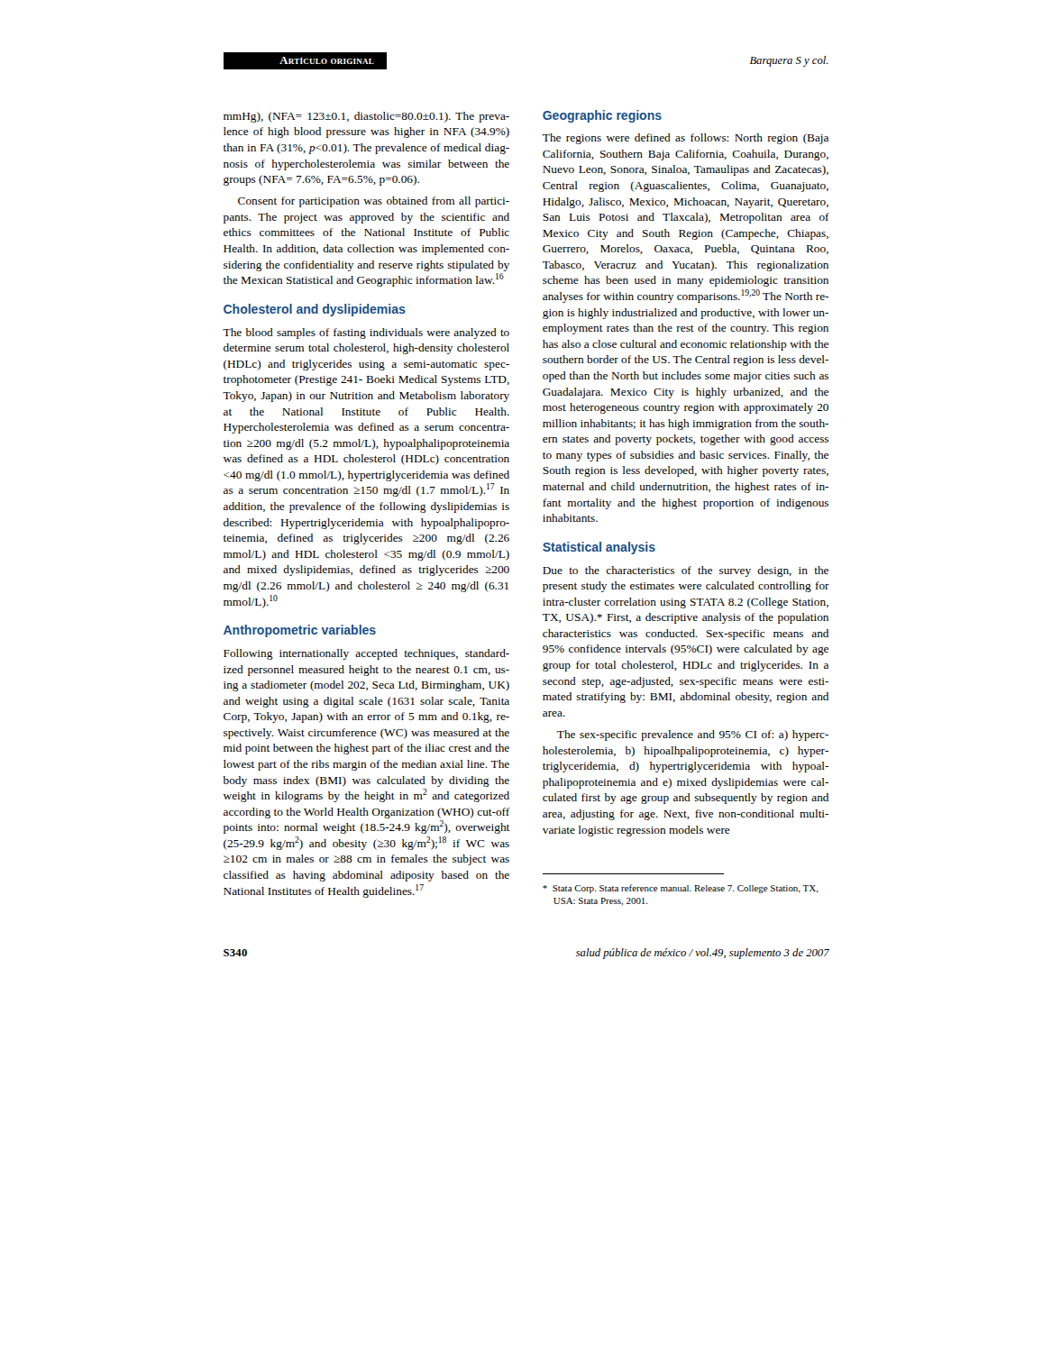Artículo original
Barquera S y col.
mmHg), (NFA= 123±0.1, diastolic=80.0±0.1). The prevalence of high blood pressure was higher in NFA (34.9%) than in FA (31%, p<0.01). The prevalence of medical diagnosis of hypercholesterolemia was similar between the groups (NFA= 7.6%, FA=6.5%, p=0.06).
Consent for participation was obtained from all participants. The project was approved by the scientific and ethics committees of the National Institute of Public Health. In addition, data collection was implemented considering the confidentiality and reserve rights stipulated by the Mexican Statistical and Geographic information law.16
Cholesterol and dyslipidemias
The blood samples of fasting individuals were analyzed to determine serum total cholesterol, high-density cholesterol (HDLc) and triglycerides using a semi-automatic spectrophotometer (Prestige 241- Boeki Medical Systems LTD, Tokyo, Japan) in our Nutrition and Metabolism laboratory at the National Institute of Public Health. Hypercholesterolemia was defined as a serum concentration ≥200 mg/dl (5.2 mmol/L), hypoalphalipoproteinemia was defined as a HDL cholesterol (HDLc) concentration <40 mg/dl (1.0 mmol/L), hypertriglyceridemia was defined as a serum concentration ≥150 mg/dl (1.7 mmol/L).17 In addition, the prevalence of the following dyslipidemias is described: Hypertriglyceridemia with hypoalphalipoproteinemia, defined as triglycerides ≥200 mg/dl (2.26 mmol/L) and HDL cholesterol <35 mg/dl (0.9 mmol/L) and mixed dyslipidemias, defined as triglycerides ≥200 mg/dl (2.26 mmol/L) and cholesterol ≥ 240 mg/dl (6.31 mmol/L).10
Anthropometric variables
Following internationally accepted techniques, standardized personnel measured height to the nearest 0.1 cm, using a stadiometer (model 202, Seca Ltd, Birmingham, UK) and weight using a digital scale (1631 solar scale, Tanita Corp, Tokyo, Japan) with an error of 5 mm and 0.1kg, respectively. Waist circumference (WC) was measured at the mid point between the highest part of the iliac crest and the lowest part of the ribs margin of the median axial line. The body mass index (BMI) was calculated by dividing the weight in kilograms by the height in m2 and categorized according to the World Health Organization (WHO) cut-off points into: normal weight (18.5-24.9 kg/m2), overweight (25-29.9 kg/m2) and obesity (≥30 kg/m2);18 if WC was ≥102 cm in males or ≥88 cm in females the subject was classified as having abdominal adiposity based on the National Institutes of Health guidelines.17
Geographic regions
The regions were defined as follows: North region (Baja California, Southern Baja California, Coahuila, Durango, Nuevo Leon, Sonora, Sinaloa, Tamaulipas and Zacatecas), Central region (Aguascalientes, Colima, Guanajuato, Hidalgo, Jalisco, Mexico, Michoacan, Nayarit, Queretaro, San Luis Potosi and Tlaxcala), Metropolitan area of Mexico City and South Region (Campeche, Chiapas, Guerrero, Morelos, Oaxaca, Puebla, Quintana Roo, Tabasco, Veracruz and Yucatan). This regionalization scheme has been used in many epidemiologic transition analyses for within country comparisons.19,20 The North region is highly industrialized and productive, with lower unemployment rates than the rest of the country. This region has also a close cultural and economic relationship with the southern border of the US. The Central region is less developed than the North but includes some major cities such as Guadalajara. Mexico City is highly urbanized, and the most heterogeneous country region with approximately 20 million inhabitants; it has high immigration from the southern states and poverty pockets, together with good access to many types of subsidies and basic services. Finally, the South region is less developed, with higher poverty rates, maternal and child undernutrition, the highest rates of infant mortality and the highest proportion of indigenous inhabitants.
Statistical analysis
Due to the characteristics of the survey design, in the present study the estimates were calculated controlling for intra-cluster correlation using STATA 8.2 (College Station, TX, USA).* First, a descriptive analysis of the population characteristics was conducted. Sex-specific means and 95% confidence intervals (95%CI) were calculated by age group for total cholesterol, HDLc and triglycerides. In a second step, age-adjusted, sex-specific means were estimated stratifying by: BMI, abdominal obesity, region and area.
The sex-specific prevalence and 95% CI of: a) hypercholesterolemia, b) hipoalhpalipoproteinemia, c) hypertriglyceridemia, d) hypertriglyceridemia with hypoalphalipoproteinemia and e) mixed dyslipidemias were calculated first by age group and subsequently by region and area, adjusting for age. Next, five non-conditional multivariate logistic regression models were
* Stata Corp. Stata reference manual. Release 7. College Station, TX, USA: Stata Press, 2001.
S340
salud pública de méxico / vol.49, suplemento 3 de 2007